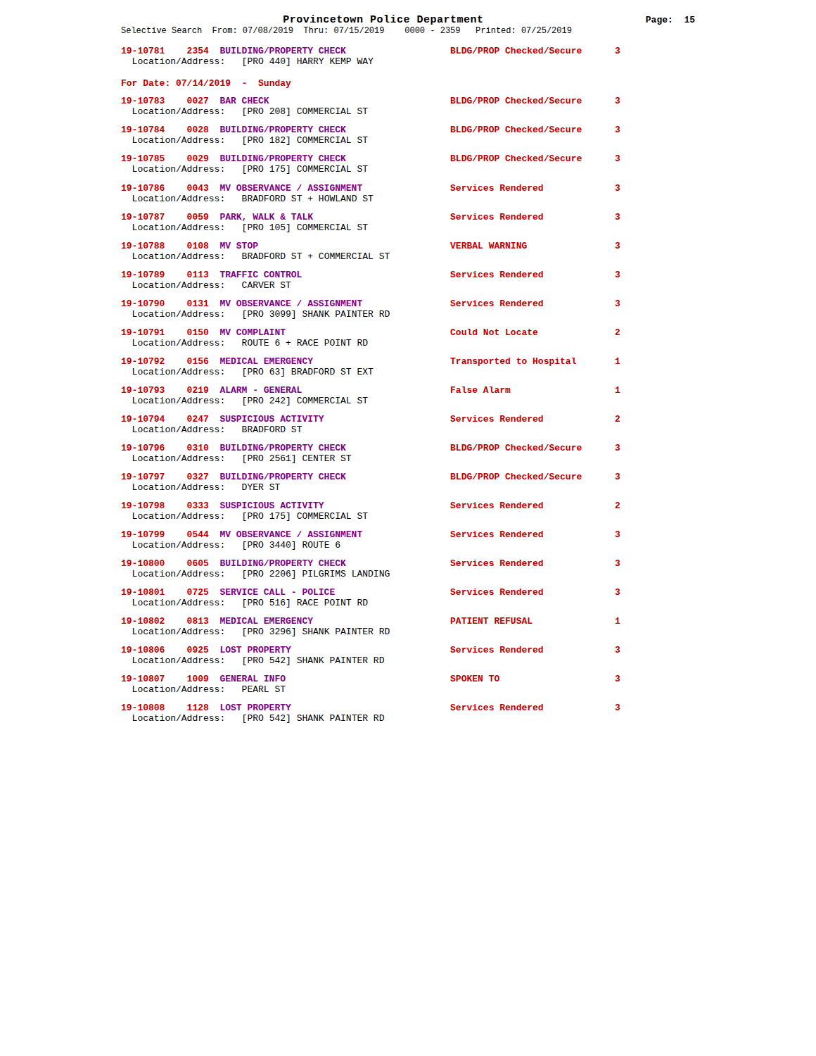Provincetown Police Department
Page: 15
Selective Search From: 07/08/2019 Thru: 07/15/2019 0000 - 2359 Printed: 07/25/2019
19-107812354 BUILDING/PROPERTY CHECK BLDG/PROP Checked/Secure 3
Location/Address: [PRO 440] HARRY KEMP WAY
For Date: 07/14/2019 - Sunday
19-107830027 BAR CHECK BLDG/PROP Checked/Secure 3
Location/Address: [PRO 208] COMMERCIAL ST
19-107840028 BUILDING/PROPERTY CHECK BLDG/PROP Checked/Secure 3
Location/Address: [PRO 182] COMMERCIAL ST
19-107850029 BUILDING/PROPERTY CHECK BLDG/PROP Checked/Secure 3
Location/Address: [PRO 175] COMMERCIAL ST
19-107860043 MV OBSERVANCE / ASSIGNMENT Services Rendered 3
Location/Address: BRADFORD ST + HOWLAND ST
19-107870059 PARK, WALK & TALK Services Rendered 3
Location/Address: [PRO 105] COMMERCIAL ST
19-107880108 MV STOP VERBAL WARNING 3
Location/Address: BRADFORD ST + COMMERCIAL ST
19-107890113 TRAFFIC CONTROL Services Rendered 3
Location/Address: CARVER ST
19-107900131 MV OBSERVANCE / ASSIGNMENT Services Rendered 3
Location/Address: [PRO 3099] SHANK PAINTER RD
19-107910150 MV COMPLAINT Could Not Locate 2
Location/Address: ROUTE 6 + RACE POINT RD
19-107920156 MEDICAL EMERGENCY Transported to Hospital 1
Location/Address: [PRO 63] BRADFORD ST EXT
19-107930219 ALARM - GENERAL False Alarm 1
Location/Address: [PRO 242] COMMERCIAL ST
19-107940247 SUSPICIOUS ACTIVITY Services Rendered 2
Location/Address: BRADFORD ST
19-107960310 BUILDING/PROPERTY CHECK BLDG/PROP Checked/Secure 3
Location/Address: [PRO 2561] CENTER ST
19-107970327 BUILDING/PROPERTY CHECK BLDG/PROP Checked/Secure 3
Location/Address: DYER ST
19-107980333 SUSPICIOUS ACTIVITY Services Rendered 2
Location/Address: [PRO 175] COMMERCIAL ST
19-107990544 MV OBSERVANCE / ASSIGNMENT Services Rendered 3
Location/Address: [PRO 3440] ROUTE 6
19-108000605 BUILDING/PROPERTY CHECK Services Rendered 3
Location/Address: [PRO 2206] PILGRIMS LANDING
19-108010725 SERVICE CALL - POLICE Services Rendered 3
Location/Address: [PRO 516] RACE POINT RD
19-108020813 MEDICAL EMERGENCY PATIENT REFUSAL 1
Location/Address: [PRO 3296] SHANK PAINTER RD
19-108060925 LOST PROPERTY Services Rendered 3
Location/Address: [PRO 542] SHANK PAINTER RD
19-108071009 GENERAL INFO SPOKEN TO 3
Location/Address: PEARL ST
19-108081128 LOST PROPERTY Services Rendered 3
Location/Address: [PRO 542] SHANK PAINTER RD